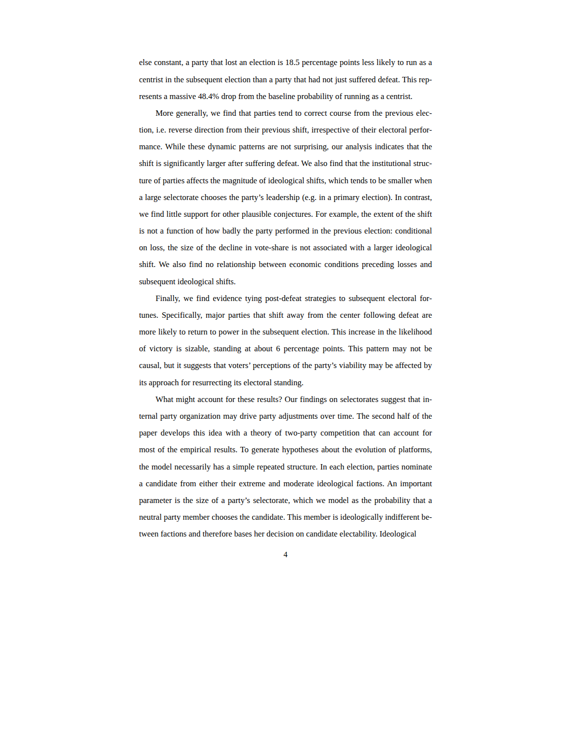else constant, a party that lost an election is 18.5 percentage points less likely to run as a centrist in the subsequent election than a party that had not just suffered defeat. This represents a massive 48.4% drop from the baseline probability of running as a centrist.
More generally, we find that parties tend to correct course from the previous election, i.e. reverse direction from their previous shift, irrespective of their electoral performance. While these dynamic patterns are not surprising, our analysis indicates that the shift is significantly larger after suffering defeat. We also find that the institutional structure of parties affects the magnitude of ideological shifts, which tends to be smaller when a large selectorate chooses the party’s leadership (e.g. in a primary election). In contrast, we find little support for other plausible conjectures. For example, the extent of the shift is not a function of how badly the party performed in the previous election: conditional on loss, the size of the decline in vote-share is not associated with a larger ideological shift. We also find no relationship between economic conditions preceding losses and subsequent ideological shifts.
Finally, we find evidence tying post-defeat strategies to subsequent electoral fortunes. Specifically, major parties that shift away from the center following defeat are more likely to return to power in the subsequent election. This increase in the likelihood of victory is sizable, standing at about 6 percentage points. This pattern may not be causal, but it suggests that voters’ perceptions of the party’s viability may be affected by its approach for resurrecting its electoral standing.
What might account for these results? Our findings on selectorates suggest that internal party organization may drive party adjustments over time. The second half of the paper develops this idea with a theory of two-party competition that can account for most of the empirical results. To generate hypotheses about the evolution of platforms, the model necessarily has a simple repeated structure. In each election, parties nominate a candidate from either their extreme and moderate ideological factions. An important parameter is the size of a party’s selectorate, which we model as the probability that a neutral party member chooses the candidate. This member is ideologically indifferent between factions and therefore bases her decision on candidate electability. Ideological
4